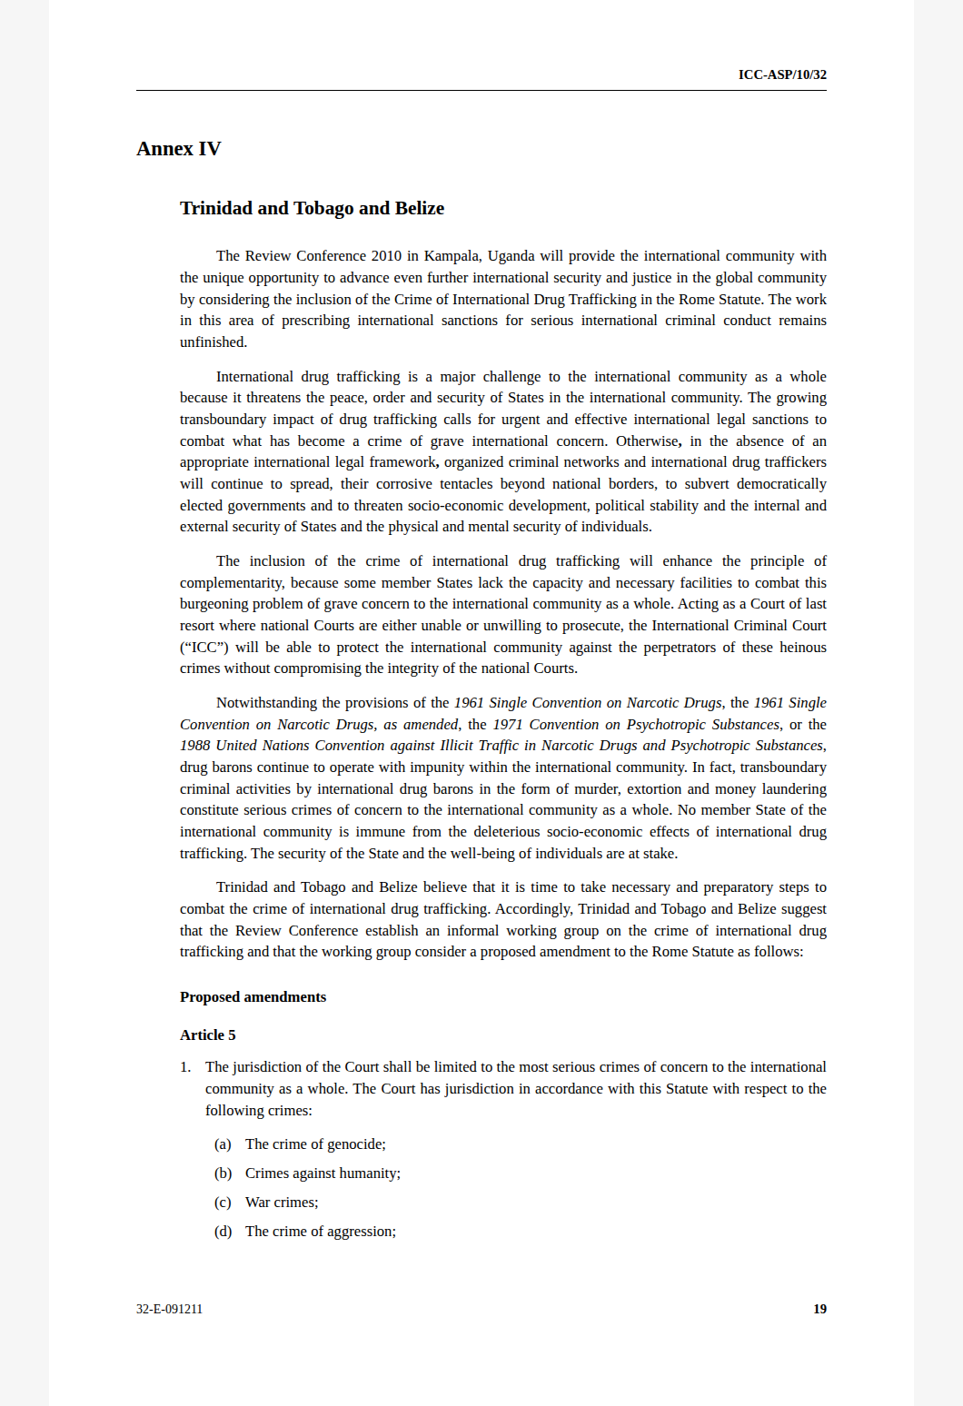ICC-ASP/10/32
Annex IV
Trinidad and Tobago and Belize
The Review Conference 2010 in Kampala, Uganda will provide the international community with the unique opportunity to advance even further international security and justice in the global community by considering the inclusion of the Crime of International Drug Trafficking in the Rome Statute. The work in this area of prescribing international sanctions for serious international criminal conduct remains unfinished.
International drug trafficking is a major challenge to the international community as a whole because it threatens the peace, order and security of States in the international community. The growing transboundary impact of drug trafficking calls for urgent and effective international legal sanctions to combat what has become a crime of grave international concern. Otherwise, in the absence of an appropriate international legal framework, organized criminal networks and international drug traffickers will continue to spread, their corrosive tentacles beyond national borders, to subvert democratically elected governments and to threaten socio-economic development, political stability and the internal and external security of States and the physical and mental security of individuals.
The inclusion of the crime of international drug trafficking will enhance the principle of complementarity, because some member States lack the capacity and necessary facilities to combat this burgeoning problem of grave concern to the international community as a whole. Acting as a Court of last resort where national Courts are either unable or unwilling to prosecute, the International Criminal Court (“ICC”) will be able to protect the international community against the perpetrators of these heinous crimes without compromising the integrity of the national Courts.
Notwithstanding the provisions of the 1961 Single Convention on Narcotic Drugs, the 1961 Single Convention on Narcotic Drugs, as amended, the 1971 Convention on Psychotropic Substances, or the 1988 United Nations Convention against Illicit Traffic in Narcotic Drugs and Psychotropic Substances, drug barons continue to operate with impunity within the international community. In fact, transboundary criminal activities by international drug barons in the form of murder, extortion and money laundering constitute serious crimes of concern to the international community as a whole. No member State of the international community is immune from the deleterious socio-economic effects of international drug trafficking. The security of the State and the well-being of individuals are at stake.
Trinidad and Tobago and Belize believe that it is time to take necessary and preparatory steps to combat the crime of international drug trafficking. Accordingly, Trinidad and Tobago and Belize suggest that the Review Conference establish an informal working group on the crime of international drug trafficking and that the working group consider a proposed amendment to the Rome Statute as follows:
Proposed amendments
Article 5
1. The jurisdiction of the Court shall be limited to the most serious crimes of concern to the international community as a whole. The Court has jurisdiction in accordance with this Statute with respect to the following crimes:
(a) The crime of genocide;
(b) Crimes against humanity;
(c) War crimes;
(d) The crime of aggression;
32-E-091211 19